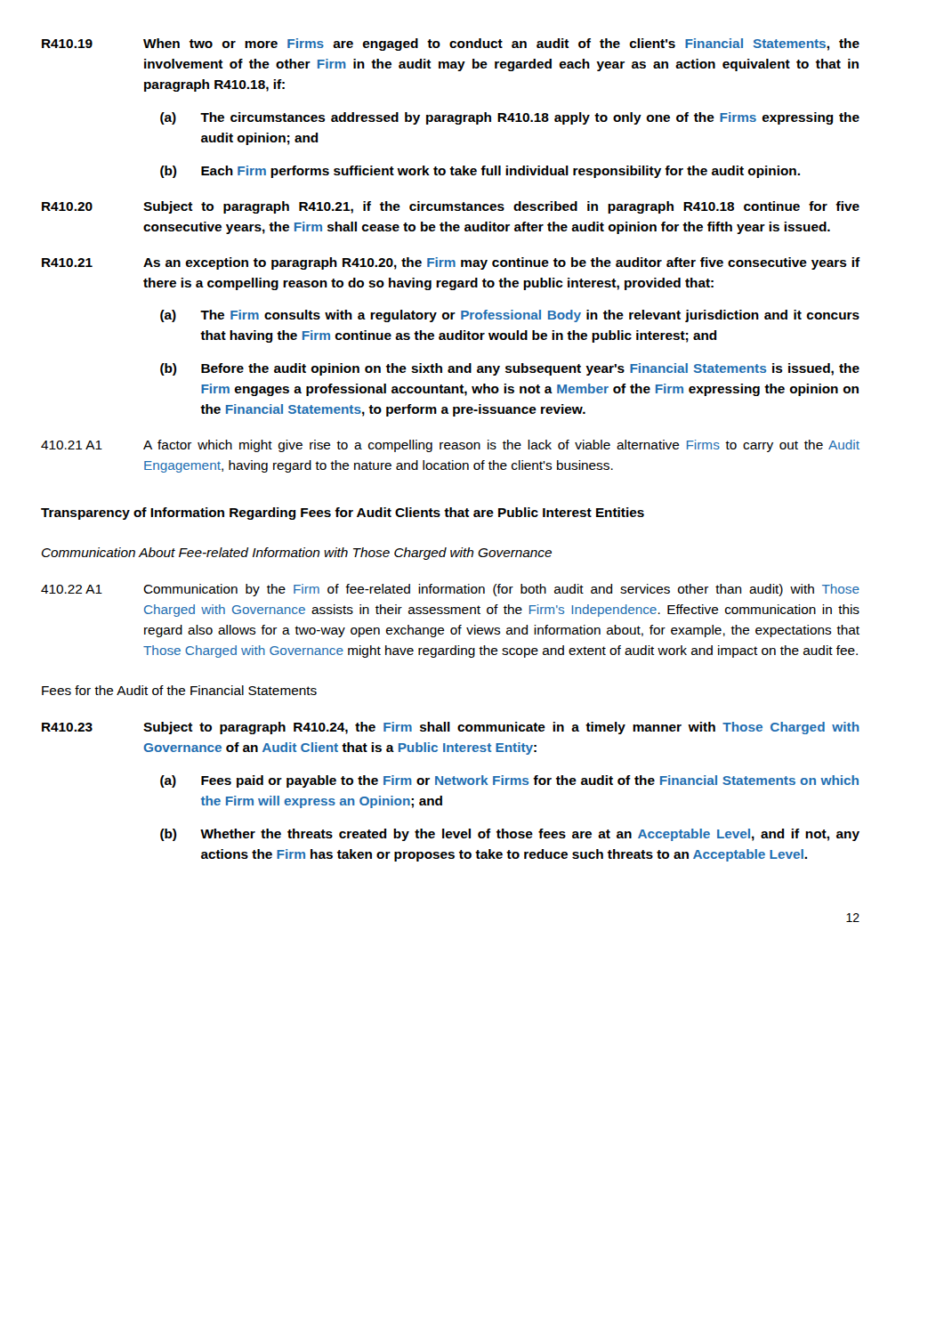R410.19
When two or more Firms are engaged to conduct an audit of the client's Financial Statements, the involvement of the other Firm in the audit may be regarded each year as an action equivalent to that in paragraph R410.18, if:
(a)
The circumstances addressed by paragraph R410.18 apply to only one of the Firms expressing the audit opinion; and
(b)
Each Firm performs sufficient work to take full individual responsibility for the audit opinion.
R410.20
Subject to paragraph R410.21, if the circumstances described in paragraph R410.18 continue for five consecutive years, the Firm shall cease to be the auditor after the audit opinion for the fifth year is issued.
R410.21
As an exception to paragraph R410.20, the Firm may continue to be the auditor after five consecutive years if there is a compelling reason to do so having regard to the public interest, provided that:
(a)
The Firm consults with a regulatory or Professional Body in the relevant jurisdiction and it concurs that having the Firm continue as the auditor would be in the public interest; and
(b)
Before the audit opinion on the sixth and any subsequent year's Financial Statements is issued, the Firm engages a professional accountant, who is not a Member of the Firm expressing the opinion on the Financial Statements, to perform a pre-issuance review.
410.21 A1
A factor which might give rise to a compelling reason is the lack of viable alternative Firms to carry out the Audit Engagement, having regard to the nature and location of the client's business.
Transparency of Information Regarding Fees for Audit Clients that are Public Interest Entities
Communication About Fee-related Information with Those Charged with Governance
410.22 A1
Communication by the Firm of fee-related information (for both audit and services other than audit) with Those Charged with Governance assists in their assessment of the Firm's Independence. Effective communication in this regard also allows for a two-way open exchange of views and information about, for example, the expectations that Those Charged with Governance might have regarding the scope and extent of audit work and impact on the audit fee.
Fees for the Audit of the Financial Statements
R410.23
Subject to paragraph R410.24, the Firm shall communicate in a timely manner with Those Charged with Governance of an Audit Client that is a Public Interest Entity:
(a)
Fees paid or payable to the Firm or Network Firms for the audit of the Financial Statements on which the Firm will express an Opinion; and
(b)
Whether the threats created by the level of those fees are at an Acceptable Level, and if not, any actions the Firm has taken or proposes to take to reduce such threats to an Acceptable Level.
12